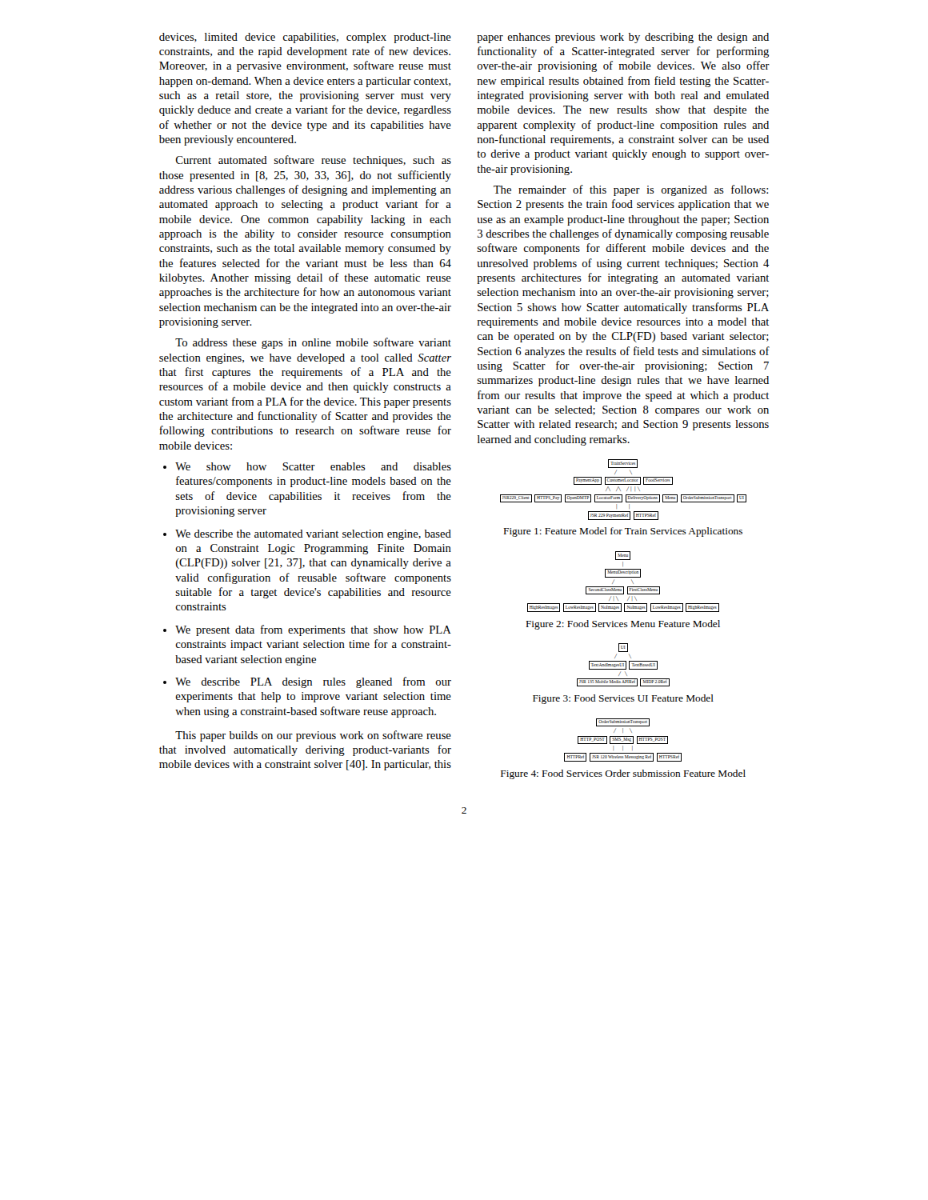devices, limited device capabilities, complex product-line constraints, and the rapid development rate of new devices. Moreover, in a pervasive environment, software reuse must happen on-demand. When a device enters a particular context, such as a retail store, the provisioning server must very quickly deduce and create a variant for the device, regardless of whether or not the device type and its capabilities have been previously encountered.
Current automated software reuse techniques, such as those presented in [8, 25, 30, 33, 36], do not sufficiently address various challenges of designing and implementing an automated approach to selecting a product variant for a mobile device. One common capability lacking in each approach is the ability to consider resource consumption constraints, such as the total available memory consumed by the features selected for the variant must be less than 64 kilobytes. Another missing detail of these automatic reuse approaches is the architecture for how an autonomous variant selection mechanism can be the integrated into an over-the-air provisioning server.
To address these gaps in online mobile software variant selection engines, we have developed a tool called Scatter that first captures the requirements of a PLA and the resources of a mobile device and then quickly constructs a custom variant from a PLA for the device. This paper presents the architecture and functionality of Scatter and provides the following contributions to research on software reuse for mobile devices:
We show how Scatter enables and disables features/components in product-line models based on the sets of device capabilities it receives from the provisioning server
We describe the automated variant selection engine, based on a Constraint Logic Programming Finite Domain (CLP(FD)) solver [21, 37], that can dynamically derive a valid configuration of reusable software components suitable for a target device's capabilities and resource constraints
We present data from experiments that show how PLA constraints impact variant selection time for a constraint-based variant selection engine
We describe PLA design rules gleaned from our experiments that help to improve variant selection time when using a constraint-based software reuse approach.
This paper builds on our previous work on software reuse that involved automatically deriving product-variants for mobile devices with a constraint solver [40]. In particular, this paper enhances previous work by describing the design and functionality of a Scatter-integrated server for performing over-the-air provisioning of mobile devices. We also offer new empirical results obtained from field testing the Scatter-integrated provisioning server with both real and emulated mobile devices. The new results show that despite the apparent complexity of product-line composition rules and non-functional requirements, a constraint solver can be used to derive a product variant quickly enough to support over-the-air provisioning.
The remainder of this paper is organized as follows: Section 2 presents the train food services application that we use as an example product-line throughout the paper; Section 3 describes the challenges of dynamically composing reusable software components for different mobile devices and the unresolved problems of using current techniques; Section 4 presents architectures for integrating an automated variant selection mechanism into an over-the-air provisioning server; Section 5 shows how Scatter automatically transforms PLA requirements and mobile device resources into a model that can be operated on by the CLP(FD) based variant selector; Section 6 analyzes the results of field tests and simulations of using Scatter for over-the-air provisioning; Section 7 summarizes product-line design rules that we have learned from our results that improve the speed at which a product variant can be selected; Section 8 compares our work on Scatter with related research; and Section 9 presents lessons learned and concluding remarks.
TrainServices
╱ ╲
PaymentApp CustomerLocator FoodServices
╱╲ ╱╲ ╱ │ │ ╲
JSR229_Client HTTPS_Pay OpenDMTP LocatorForm DeliveryOptions Menu OrderSubmissionTransport UI
│ │
JSR 229 PaymentRef HTTPSRef
Figure 1: Feature Model for Train Services Applications
Menu
│
MenuDescription
╱ ╲
SecondClassMenu FirstClassMenu
╱ │ ╲ ╱ │ ╲
HighResImages LowResImages NoImages NoImages LowResImages HighResImages
Figure 2: Food Services Menu Feature Model
UI
╱ ╲
TextAndImagesUI TextBasedUI
╱ ╲
JSR 135 Mobile Media APIRef MIDP 2.0Ref
Figure 3: Food Services UI Feature Model
OrderSubmissionTransport
╱ │ ╲
HTTP_POST SMS_Msg HTTPS_POST
│ │ │
HTTPRef JSR 120 Wireless Messaging Ref HTTPSRef
Figure 4: Food Services Order submission Feature Model
2